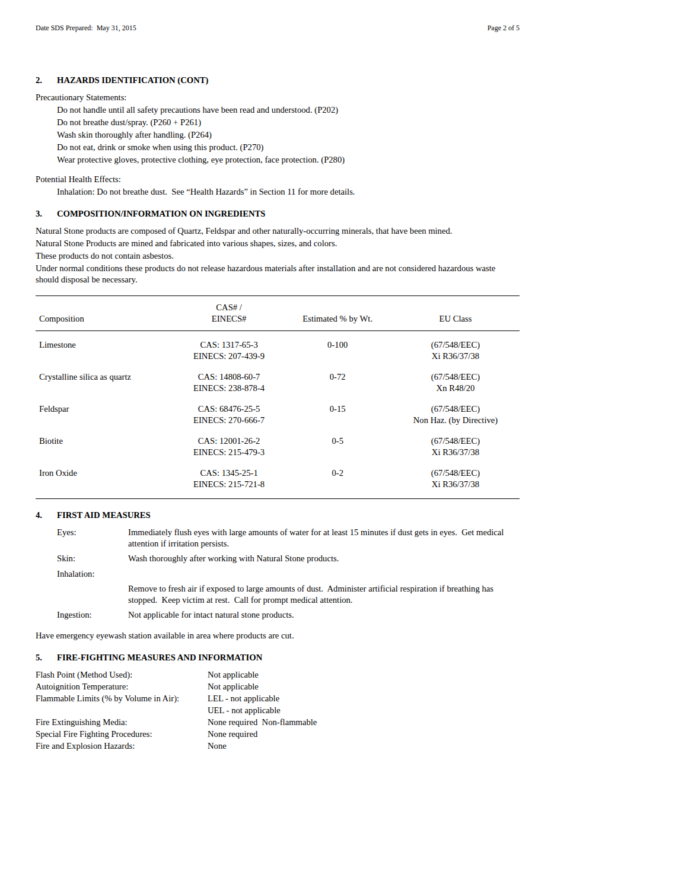Date SDS Prepared: May 31, 2015
Page 2 of 5
2. HAZARDS IDENTIFICATION (CONT)
Precautionary Statements:
Do not handle until all safety precautions have been read and understood. (P202)
Do not breathe dust/spray. (P260 + P261)
Wash skin thoroughly after handling. (P264)
Do not eat, drink or smoke when using this product. (P270)
Wear protective gloves, protective clothing, eye protection, face protection. (P280)
Potential Health Effects:
Inhalation: Do not breathe dust. See “Health Hazards” in Section 11 for more details.
3. COMPOSITION/INFORMATION ON INGREDIENTS
Natural Stone products are composed of Quartz, Feldspar and other naturally-occurring minerals, that have been mined.
Natural Stone Products are mined and fabricated into various shapes, sizes, and colors.
These products do not contain asbestos.
Under normal conditions these products do not release hazardous materials after installation and are not considered hazardous waste should disposal be necessary.
| Composition | CAS# / EINECS# | Estimated % by Wt. | EU Class |
| --- | --- | --- | --- |
| Limestone | CAS: 1317-65-3 EINECS: 207-439-9 | 0-100 | (67/548/EEC) Xi R36/37/38 |
| Crystalline silica as quartz | CAS: 14808-60-7 EINECS: 238-878-4 | 0-72 | (67/548/EEC) Xn R48/20 |
| Feldspar | CAS: 68476-25-5 EINECS: 270-666-7 | 0-15 | (67/548/EEC) Non Haz. (by Directive) |
| Biotite | CAS: 12001-26-2 EINECS: 215-479-3 | 0-5 | (67/548/EEC) Xi R36/37/38 |
| Iron Oxide | CAS: 1345-25-1 EINECS: 215-721-8 | 0-2 | (67/548/EEC) Xi R36/37/38 |
4. FIRST AID MEASURES
| Eyes: | Immediately flush eyes with large amounts of water for at least 15 minutes if dust gets in eyes. Get medical attention if irritation persists. |
| Skin: | Wash thoroughly after working with Natural Stone products. |
| Inhalation: | |
| | Remove to fresh air if exposed to large amounts of dust. Administer artificial respiration if breathing has stopped. Keep victim at rest. Call for prompt medical attention. |
| Ingestion: | Not applicable for intact natural stone products. |
Have emergency eyewash station available in area where products are cut.
5. FIRE-FIGHTING MEASURES AND INFORMATION
| Flash Point (Method Used): | Not applicable |
| Autoignition Temperature: | Not applicable |
| Flammable Limits (% by Volume in Air): | LEL - not applicable |
| | UEL - not applicable |
| Fire Extinguishing Media: | None required Non-flammable |
| Special Fire Fighting Procedures: | None required |
| Fire and Explosion Hazards: | None |